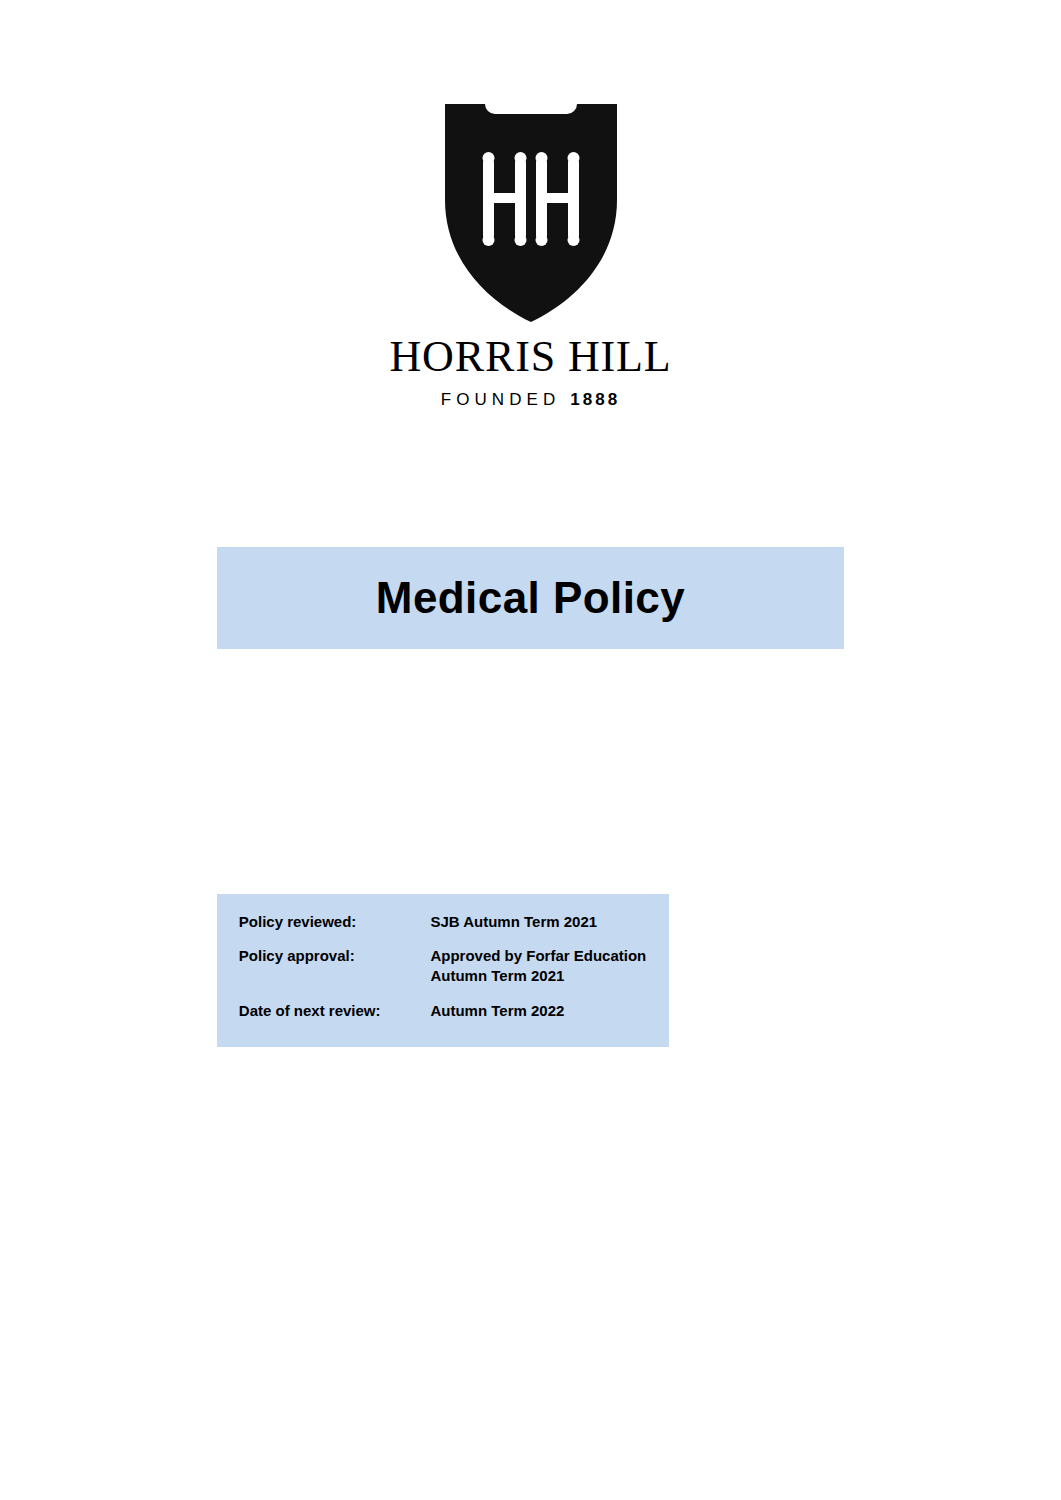HORRIS HILL
FOUNDED 1888
Medical Policy
| Policy reviewed: | SJB Autumn Term 2021 |
| Policy approval: | Approved by Forfar Education Autumn Term 2021 |
| Date of next review: | Autumn Term 2022 |